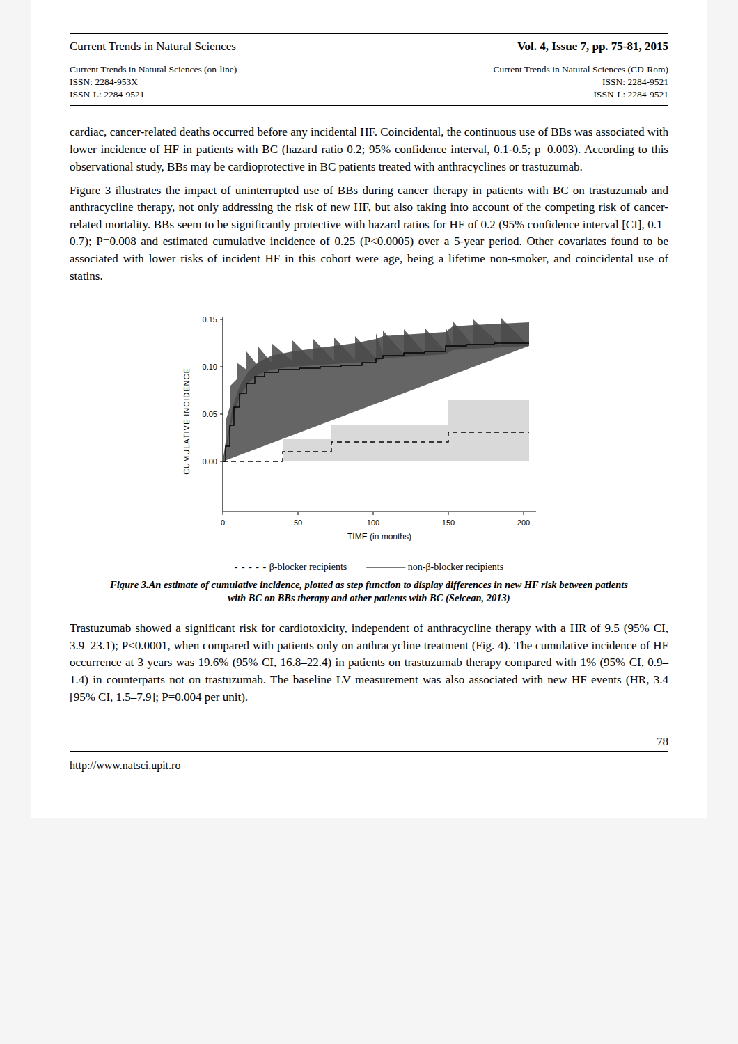Current Trends in Natural Sciences Vol. 4, Issue 7, pp. 75-81, 2015
Current Trends in Natural Sciences (on-line)
ISSN: 2284-953X
ISSN-L: 2284-9521
Current Trends in Natural Sciences (CD-Rom)
ISSN: 2284-9521
ISSN-L: 2284-9521
cardiac, cancer-related deaths occurred before any incidental HF. Coincidental, the continuous use of BBs was associated with lower incidence of HF in patients with BC (hazard ratio 0.2; 95% confidence interval, 0.1-0.5; p=0.003). According to this observational study, BBs may be cardioprotective in BC patients treated with anthracyclines or trastuzumab.
Figure 3 illustrates the impact of uninterrupted use of BBs during cancer therapy in patients with BC on trastuzumab and anthracycline therapy, not only addressing the risk of new HF, but also taking into account of the competing risk of cancer-related mortality. BBs seem to be significantly protective with hazard ratios for HF of 0.2 (95% confidence interval [CI], 0.1–0.7); P=0.008 and estimated cumulative incidence of 0.25 (P<0.0005) over a 5-year period. Other covariates found to be associated with lower risks of incident HF in this cohort were age, being a lifetime non-smoker, and coincidental use of statins.
CUMULATIVE INCIDENCE TIME (in months) 0.15 0.10 0.05 0.00 0 50 100 150 200
- - - - - β-blocker recipients ———— non-β-blocker recipients
Figure 3.An estimate of cumulative incidence, plotted as step function to display differences in new HF risk between patients with BC on BBs therapy and other patients with BC (Seicean, 2013)
Trastuzumab showed a significant risk for cardiotoxicity, independent of anthracycline therapy with a HR of 9.5 (95% CI, 3.9–23.1); P<0.0001, when compared with patients only on anthracycline treatment (Fig. 4). The cumulative incidence of HF occurrence at 3 years was 19.6% (95% CI, 16.8–22.4) in patients on trastuzumab therapy compared with 1% (95% CI, 0.9–1.4) in counterparts not on trastuzumab. The baseline LV measurement was also associated with new HF events (HR, 3.4 [95% CI, 1.5–7.9]; P=0.004 per unit).
78
http://www.natsci.upit.ro